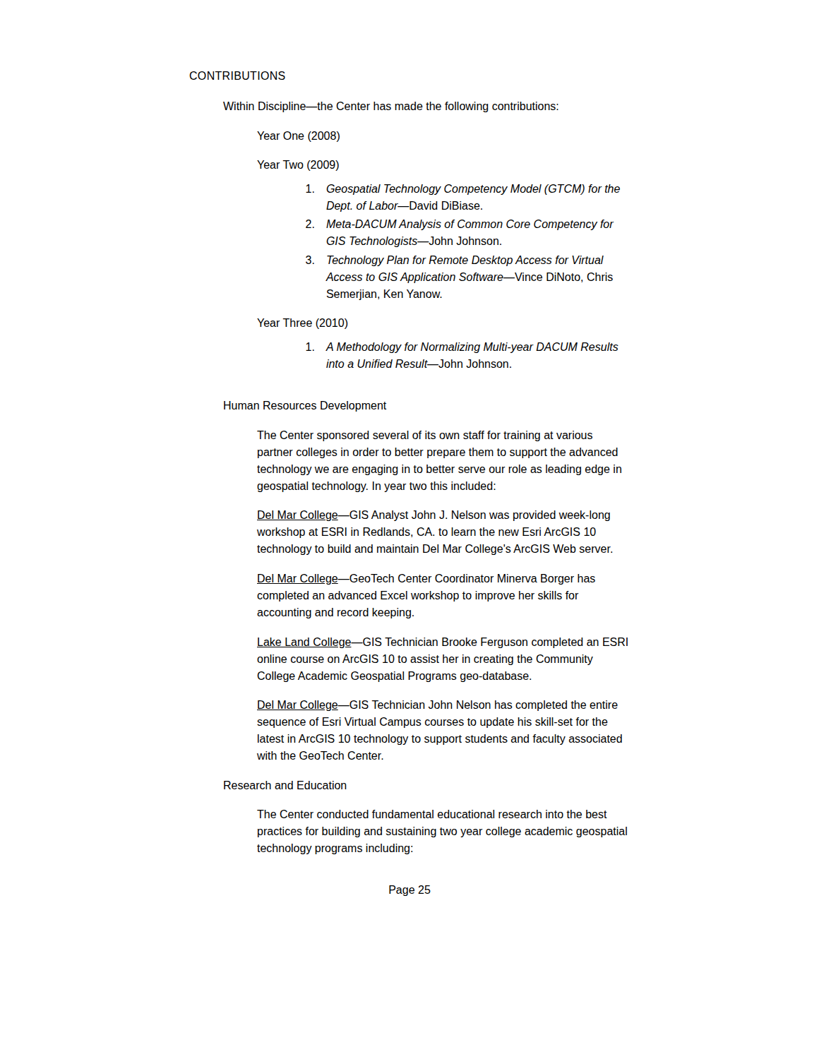CONTRIBUTIONS
Within Discipline—the Center has made the following contributions:
Year One (2008)
Year Two (2009)
Geospatial Technology Competency Model (GTCM) for the Dept. of Labor—David DiBiase.
Meta-DACUM Analysis of Common Core Competency for GIS Technologists—John Johnson.
Technology Plan for Remote Desktop Access for Virtual Access to GIS Application Software—Vince DiNoto, Chris Semerjian, Ken Yanow.
Year Three (2010)
A Methodology for Normalizing Multi-year DACUM Results into a Unified Result—John Johnson.
Human Resources Development
The Center sponsored several of its own staff for training at various partner colleges in order to better prepare them to support the advanced technology we are engaging in to better serve our role as leading edge in geospatial technology. In year two this included:
Del Mar College—GIS Analyst John J. Nelson was provided week-long workshop at ESRI in Redlands, CA. to learn the new Esri ArcGIS 10 technology to build and maintain Del Mar College's ArcGIS Web server.
Del Mar College—GeoTech Center Coordinator Minerva Borger has completed an advanced Excel workshop to improve her skills for accounting and record keeping.
Lake Land College—GIS Technician Brooke Ferguson completed an ESRI online course on ArcGIS 10 to assist her in creating the Community College Academic Geospatial Programs geo-database.
Del Mar College—GIS Technician John Nelson has completed the entire sequence of Esri Virtual Campus courses to update his skill-set for the latest in ArcGIS 10 technology to support students and faculty associated with the GeoTech Center.
Research and Education
The Center conducted fundamental educational research into the best practices for building and sustaining two year college academic geospatial technology programs including:
Page 25